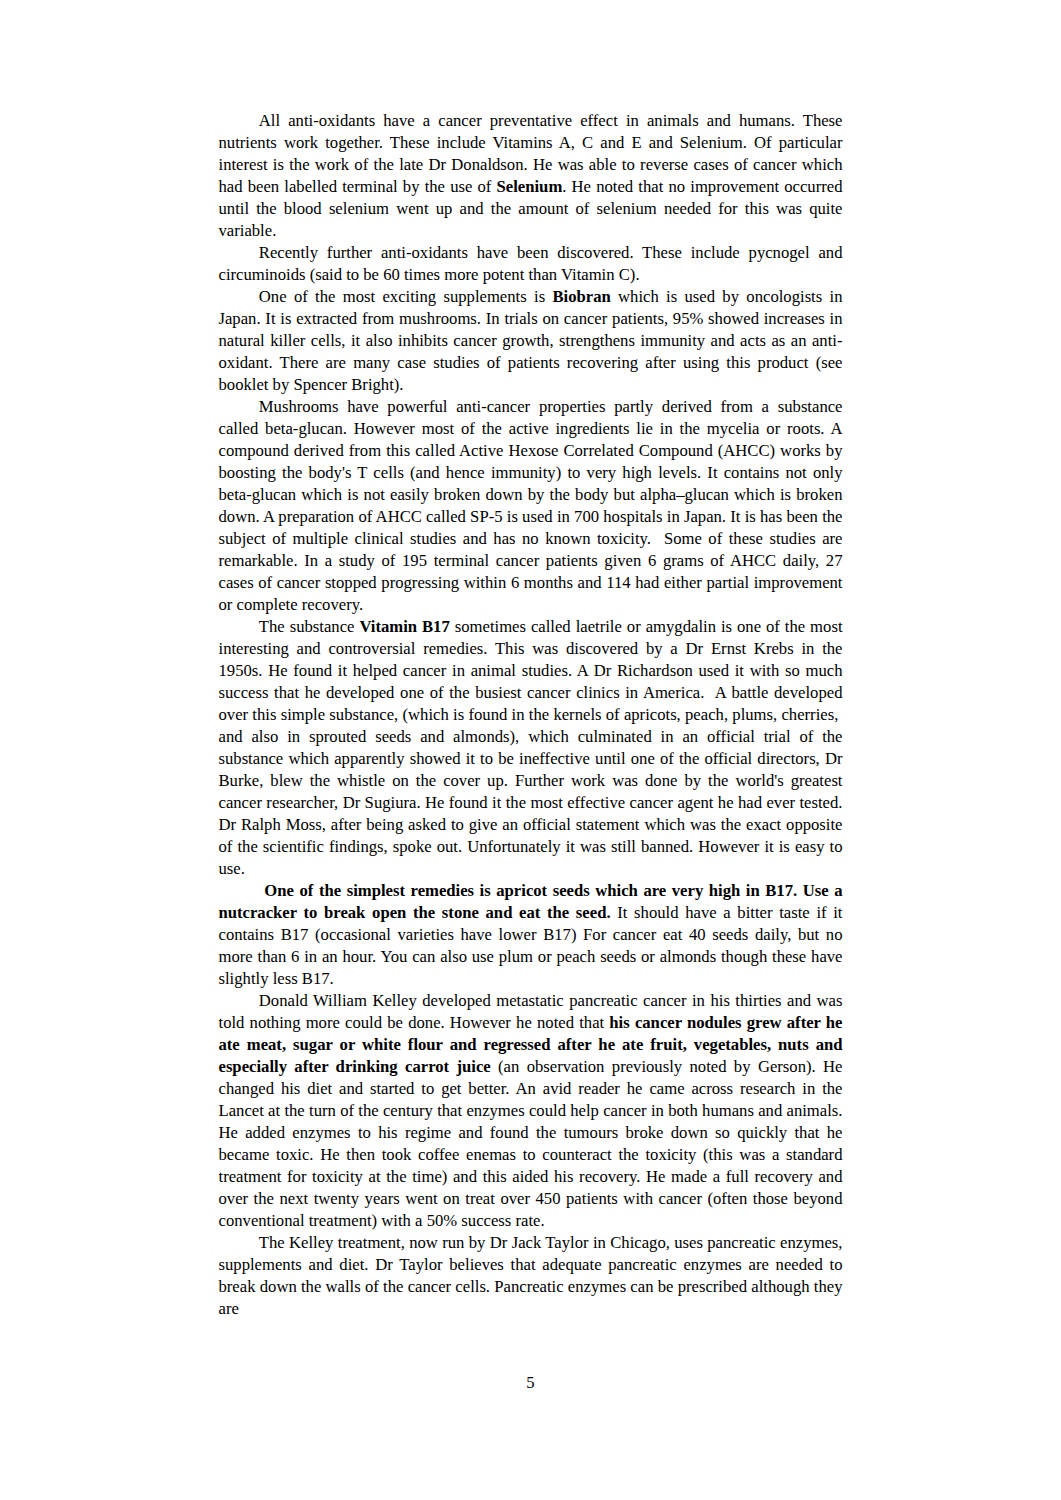All anti-oxidants have a cancer preventative effect in animals and humans. These nutrients work together. These include Vitamins A, C and E and Selenium. Of particular interest is the work of the late Dr Donaldson. He was able to reverse cases of cancer which had been labelled terminal by the use of Selenium. He noted that no improvement occurred until the blood selenium went up and the amount of selenium needed for this was quite variable.
Recently further anti-oxidants have been discovered. These include pycnogel and circuminoids (said to be 60 times more potent than Vitamin C).
One of the most exciting supplements is Biobran which is used by oncologists in Japan. It is extracted from mushrooms. In trials on cancer patients, 95% showed increases in natural killer cells, it also inhibits cancer growth, strengthens immunity and acts as an anti-oxidant. There are many case studies of patients recovering after using this product (see booklet by Spencer Bright).
Mushrooms have powerful anti-cancer properties partly derived from a substance called beta-glucan. However most of the active ingredients lie in the mycelia or roots. A compound derived from this called Active Hexose Correlated Compound (AHCC) works by boosting the body's T cells (and hence immunity) to very high levels. It contains not only beta-glucan which is not easily broken down by the body but alpha–glucan which is broken down. A preparation of AHCC called SP-5 is used in 700 hospitals in Japan. It is has been the subject of multiple clinical studies and has no known toxicity. Some of these studies are remarkable. In a study of 195 terminal cancer patients given 6 grams of AHCC daily, 27 cases of cancer stopped progressing within 6 months and 114 had either partial improvement or complete recovery.
The substance Vitamin B17 sometimes called laetrile or amygdalin is one of the most interesting and controversial remedies. This was discovered by a Dr Ernst Krebs in the 1950s. He found it helped cancer in animal studies. A Dr Richardson used it with so much success that he developed one of the busiest cancer clinics in America. A battle developed over this simple substance, (which is found in the kernels of apricots, peach, plums, cherries, and also in sprouted seeds and almonds), which culminated in an official trial of the substance which apparently showed it to be ineffective until one of the official directors, Dr Burke, blew the whistle on the cover up. Further work was done by the world's greatest cancer researcher, Dr Sugiura. He found it the most effective cancer agent he had ever tested. Dr Ralph Moss, after being asked to give an official statement which was the exact opposite of the scientific findings, spoke out. Unfortunately it was still banned. However it is easy to use.
One of the simplest remedies is apricot seeds which are very high in B17. Use a nutcracker to break open the stone and eat the seed. It should have a bitter taste if it contains B17 (occasional varieties have lower B17) For cancer eat 40 seeds daily, but no more than 6 in an hour. You can also use plum or peach seeds or almonds though these have slightly less B17.
Donald William Kelley developed metastatic pancreatic cancer in his thirties and was told nothing more could be done. However he noted that his cancer nodules grew after he ate meat, sugar or white flour and regressed after he ate fruit, vegetables, nuts and especially after drinking carrot juice (an observation previously noted by Gerson). He changed his diet and started to get better. An avid reader he came across research in the Lancet at the turn of the century that enzymes could help cancer in both humans and animals. He added enzymes to his regime and found the tumours broke down so quickly that he became toxic. He then took coffee enemas to counteract the toxicity (this was a standard treatment for toxicity at the time) and this aided his recovery. He made a full recovery and over the next twenty years went on treat over 450 patients with cancer (often those beyond conventional treatment) with a 50% success rate.
The Kelley treatment, now run by Dr Jack Taylor in Chicago, uses pancreatic enzymes, supplements and diet. Dr Taylor believes that adequate pancreatic enzymes are needed to break down the walls of the cancer cells. Pancreatic enzymes can be prescribed although they are
5